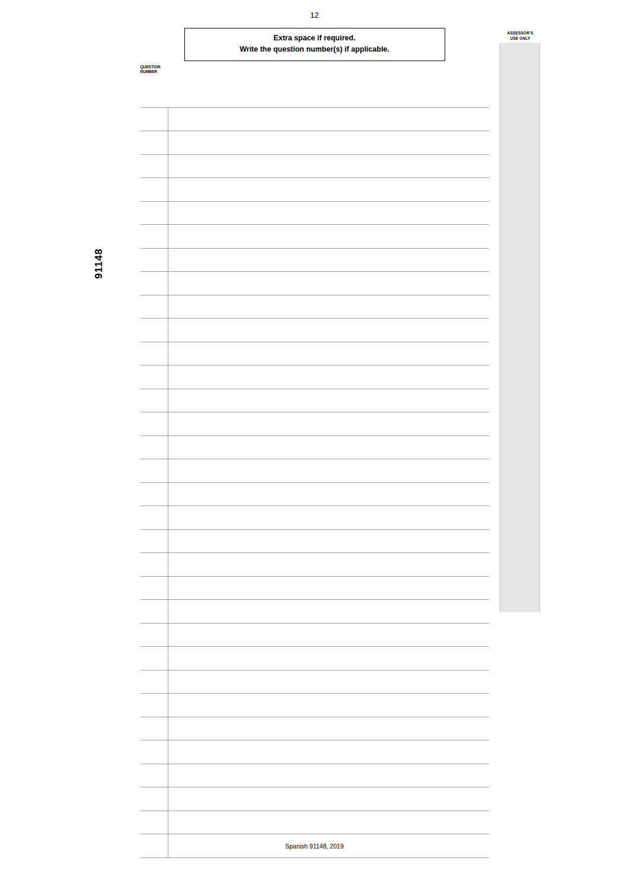12
ASSESSOR'S
USE ONLY
91148
QUESTION
NUMBER
Extra space if required.
Write the question number(s) if applicable.
Spanish 91148, 2019